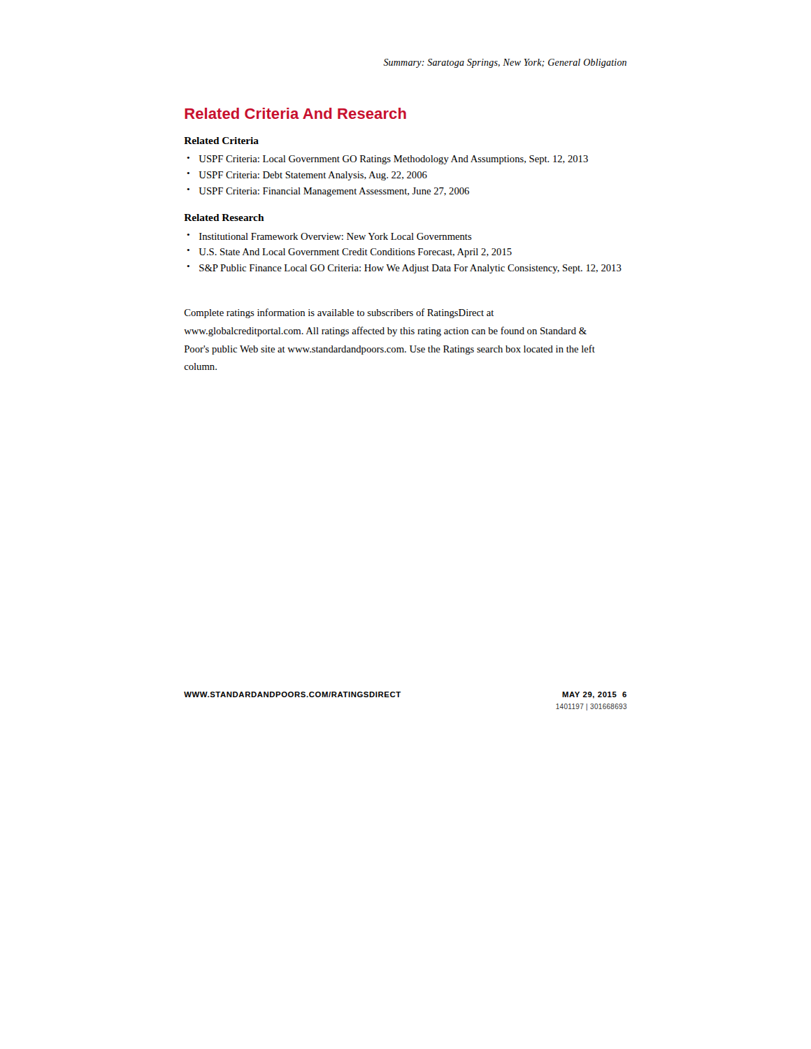Summary: Saratoga Springs, New York; General Obligation
Related Criteria And Research
Related Criteria
USPF Criteria: Local Government GO Ratings Methodology And Assumptions, Sept. 12, 2013
USPF Criteria: Debt Statement Analysis, Aug. 22, 2006
USPF Criteria: Financial Management Assessment, June 27, 2006
Related Research
Institutional Framework Overview: New York Local Governments
U.S. State And Local Government Credit Conditions Forecast, April 2, 2015
S&P Public Finance Local GO Criteria: How We Adjust Data For Analytic Consistency, Sept. 12, 2013
Complete ratings information is available to subscribers of RatingsDirect at www.globalcreditportal.com. All ratings affected by this rating action can be found on Standard & Poor's public Web site at www.standardandpoors.com. Use the Ratings search box located in the left column.
www.standardandpoors.com/ratingsdirect
May 29, 2015 6
1401197 | 301668693